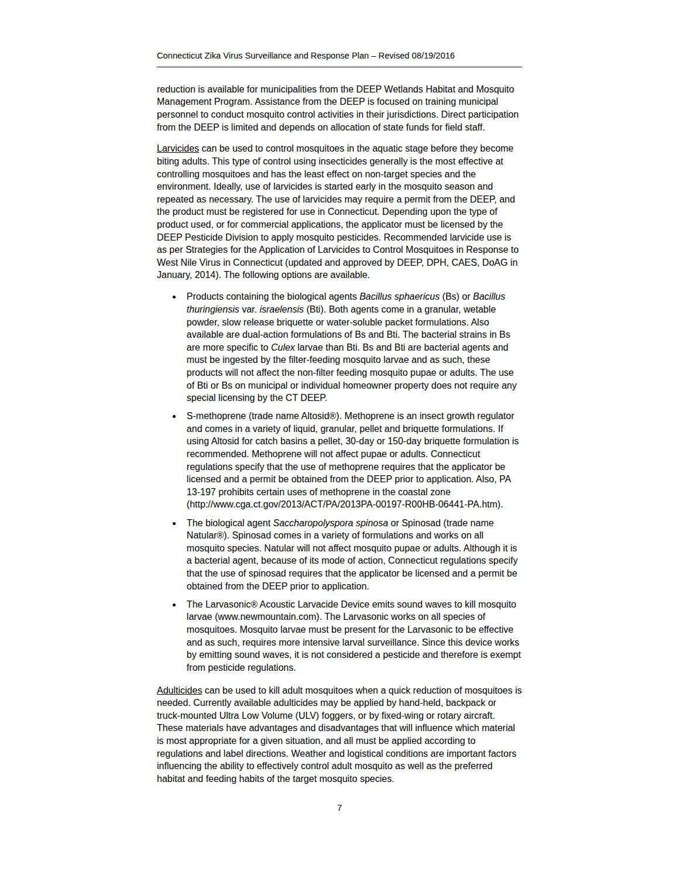Connecticut Zika Virus Surveillance and Response Plan – Revised 08/19/2016
reduction is available for municipalities from the DEEP Wetlands Habitat and Mosquito Management Program. Assistance from the DEEP is focused on training municipal personnel to conduct mosquito control activities in their jurisdictions. Direct participation from the DEEP is limited and depends on allocation of state funds for field staff.
Larvicides can be used to control mosquitoes in the aquatic stage before they become biting adults. This type of control using insecticides generally is the most effective at controlling mosquitoes and has the least effect on non-target species and the environment. Ideally, use of larvicides is started early in the mosquito season and repeated as necessary. The use of larvicides may require a permit from the DEEP, and the product must be registered for use in Connecticut. Depending upon the type of product used, or for commercial applications, the applicator must be licensed by the DEEP Pesticide Division to apply mosquito pesticides. Recommended larvicide use is as per Strategies for the Application of Larvicides to Control Mosquitoes in Response to West Nile Virus in Connecticut (updated and approved by DEEP, DPH, CAES, DoAG in January, 2014). The following options are available.
Products containing the biological agents Bacillus sphaericus (Bs) or Bacillus thuringiensis var. israelensis (Bti). Both agents come in a granular, wetable powder, slow release briquette or water-soluble packet formulations. Also available are dual-action formulations of Bs and Bti. The bacterial strains in Bs are more specific to Culex larvae than Bti. Bs and Bti are bacterial agents and must be ingested by the filter-feeding mosquito larvae and as such, these products will not affect the non-filter feeding mosquito pupae or adults. The use of Bti or Bs on municipal or individual homeowner property does not require any special licensing by the CT DEEP.
S-methoprene (trade name Altosid®). Methoprene is an insect growth regulator and comes in a variety of liquid, granular, pellet and briquette formulations. If using Altosid for catch basins a pellet, 30-day or 150-day briquette formulation is recommended. Methoprene will not affect pupae or adults. Connecticut regulations specify that the use of methoprene requires that the applicator be licensed and a permit be obtained from the DEEP prior to application. Also, PA 13-197 prohibits certain uses of methoprene in the coastal zone (http://www.cga.ct.gov/2013/ACT/PA/2013PA-00197-R00HB-06441-PA.htm).
The biological agent Saccharopolyspora spinosa or Spinosad (trade name Natular®). Spinosad comes in a variety of formulations and works on all mosquito species. Natular will not affect mosquito pupae or adults. Although it is a bacterial agent, because of its mode of action, Connecticut regulations specify that the use of spinosad requires that the applicator be licensed and a permit be obtained from the DEEP prior to application.
The Larvasonic® Acoustic Larvacide Device emits sound waves to kill mosquito larvae (www.newmountain.com). The Larvasonic works on all species of mosquitoes. Mosquito larvae must be present for the Larvasonic to be effective and as such, requires more intensive larval surveillance. Since this device works by emitting sound waves, it is not considered a pesticide and therefore is exempt from pesticide regulations.
Adulticides can be used to kill adult mosquitoes when a quick reduction of mosquitoes is needed. Currently available adulticides may be applied by hand-held, backpack or truck-mounted Ultra Low Volume (ULV) foggers, or by fixed-wing or rotary aircraft. These materials have advantages and disadvantages that will influence which material is most appropriate for a given situation, and all must be applied according to regulations and label directions. Weather and logistical conditions are important factors influencing the ability to effectively control adult mosquito as well as the preferred habitat and feeding habits of the target mosquito species.
7